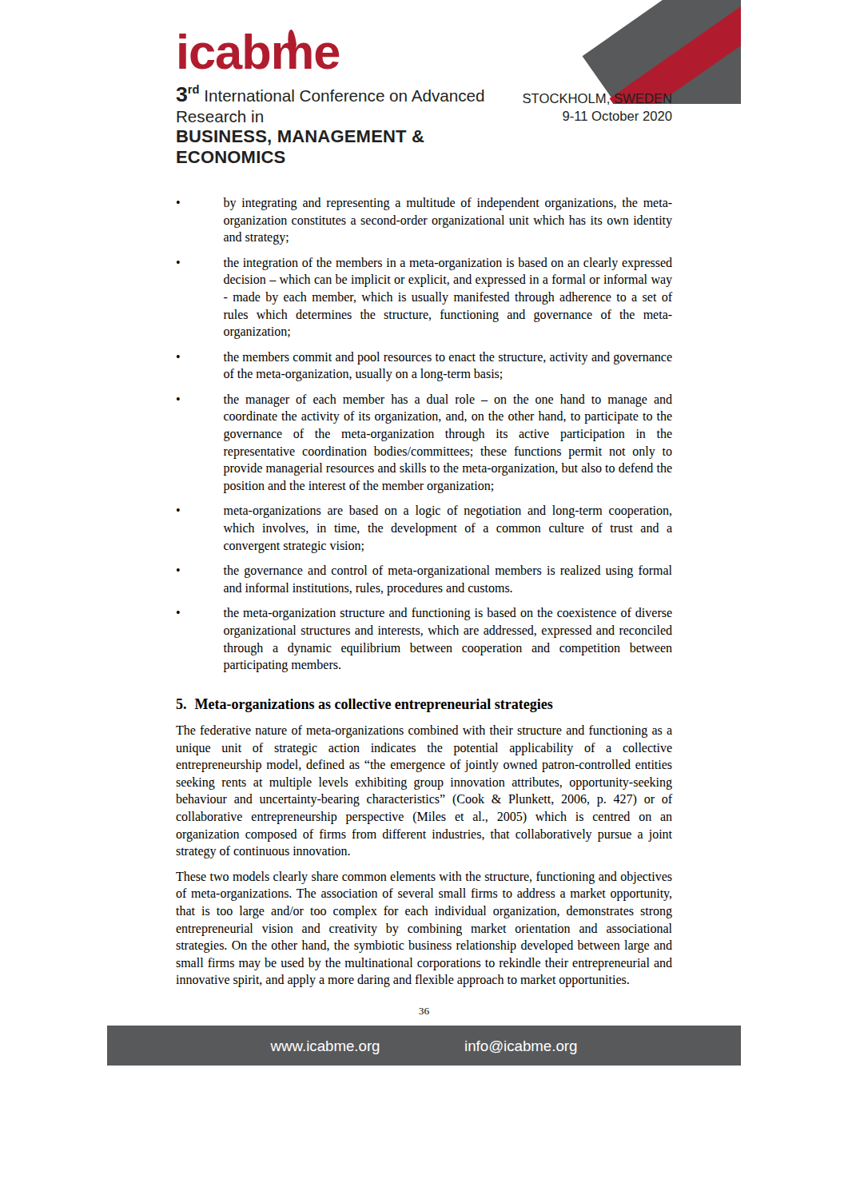icabme
3rd International Conference on Advanced Research in
BUSINESS, MANAGEMENT & ECONOMICS
STOCKHOLM, SWEDEN
9-11 October 2020
•
by integrating and representing a multitude of independent organizations, the meta-organization constitutes a second-order organizational unit which has its own identity and strategy;
•
the integration of the members in a meta-organization is based on an clearly expressed decision – which can be implicit or explicit, and expressed in a formal or informal way - made by each member, which is usually manifested through adherence to a set of rules which determines the structure, functioning and governance of the meta-organization;
•
the members commit and pool resources to enact the structure, activity and governance of the meta-organization, usually on a long-term basis;
•
the manager of each member has a dual role – on the one hand to manage and coordinate the activity of its organization, and, on the other hand, to participate to the governance of the meta-organization through its active participation in the representative coordination bodies/committees; these functions permit not only to provide managerial resources and skills to the meta-organization, but also to defend the position and the interest of the member organization;
•
meta-organizations are based on a logic of negotiation and long-term cooperation, which involves, in time, the development of a common culture of trust and a convergent strategic vision;
•
the governance and control of meta-organizational members is realized using formal and informal institutions, rules, procedures and customs.
•
the meta-organization structure and functioning is based on the coexistence of diverse organizational structures and interests, which are addressed, expressed and reconciled through a dynamic equilibrium between cooperation and competition between participating members.
5. Meta-organizations as collective entrepreneurial strategies
The federative nature of meta-organizations combined with their structure and functioning as a unique unit of strategic action indicates the potential applicability of a collective entrepreneurship model, defined as “the emergence of jointly owned patron-controlled entities seeking rents at multiple levels exhibiting group innovation attributes, opportunity-seeking behaviour and uncertainty-bearing characteristics” (Cook & Plunkett, 2006, p. 427) or of collaborative entrepreneurship perspective (Miles et al., 2005) which is centred on an organization composed of firms from different industries, that collaboratively pursue a joint strategy of continuous innovation.
These two models clearly share common elements with the structure, functioning and objectives of meta-organizations. The association of several small firms to address a market opportunity, that is too large and/or too complex for each individual organization, demonstrates strong entrepreneurial vision and creativity by combining market orientation and associational strategies. On the other hand, the symbiotic business relationship developed between large and small firms may be used by the multinational corporations to rekindle their entrepreneurial and innovative spirit, and apply a more daring and flexible approach to market opportunities.
36
www.icabme.org info@icabme.org